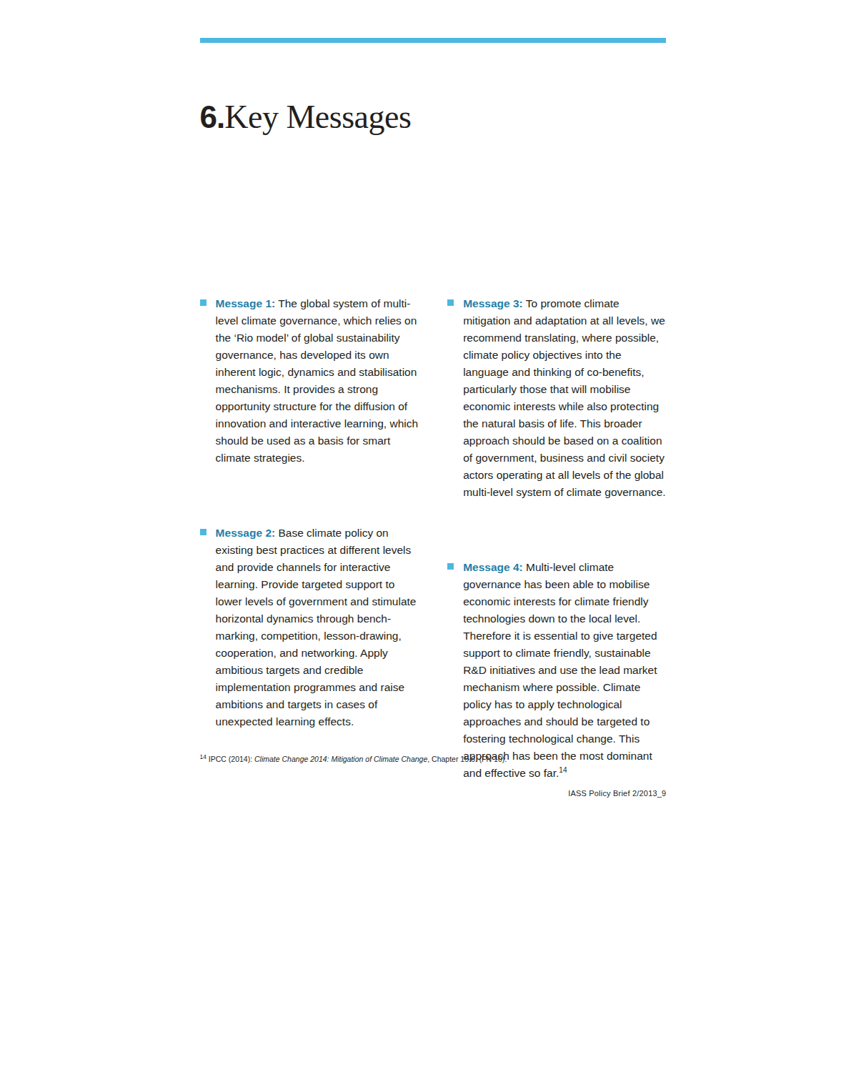6. Key Messages
Message 1: The global system of multi-level climate governance, which relies on the ‘Rio model’ of global sustainability governance, has developed its own inherent logic, dynamics and stabilisation mechanisms. It provides a strong opportunity structure for the diffusion of innovation and interactive learning, which should be used as a basis for smart climate strategies.
Message 2: Base climate policy on existing best practices at different levels and provide channels for interactive learning. Provide targeted support to lower levels of government and stimulate horizontal dynamics through bench-marking, competition, lesson-drawing, cooperation, and networking. Apply ambitious targets and credible implementation programmes and raise ambitions and targets in cases of unexpected learning effects.
Message 3: To promote climate mitigation and adaptation at all levels, we recommend translating, where possible, climate policy objectives into the language and thinking of co-benefits, particularly those that will mobilise economic interests while also protecting the natural basis of life. This broader approach should be based on a coalition of government, business and civil society actors operating at all levels of the global multi-level system of climate governance.
Message 4: Multi-level climate governance has been able to mobilise economic interests for climate friendly technologies down to the local level. Therefore it is essential to give targeted support to climate friendly, sustainable R&D initiatives and use the lead market mechanism where possible. Climate policy has to apply technological approaches and should be targeted to fostering technological change. This approach has been the most dominant and effective so far.14
14 IPCC (2014): Climate Change 2014: Mitigation of Climate Change, Chapter 15.6. (FN 10).
IASS Policy Brief 2/2013_9